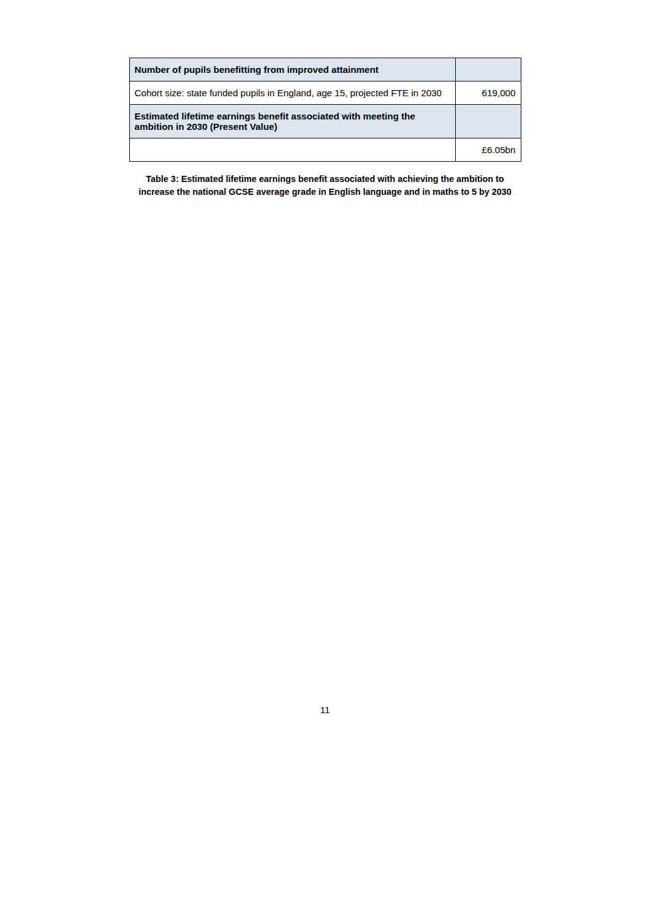| Number of pupils benefitting from improved attainment | |
| Cohort size: state funded pupils in England, age 15, projected FTE in 2030 | 619,000 |
| Estimated lifetime earnings benefit associated with meeting the ambition in 2030 (Present Value) | |
| | £6.05bn |
Table 3: Estimated lifetime earnings benefit associated with achieving the ambition to increase the national GCSE average grade in English language and in maths to 5 by 2030
11